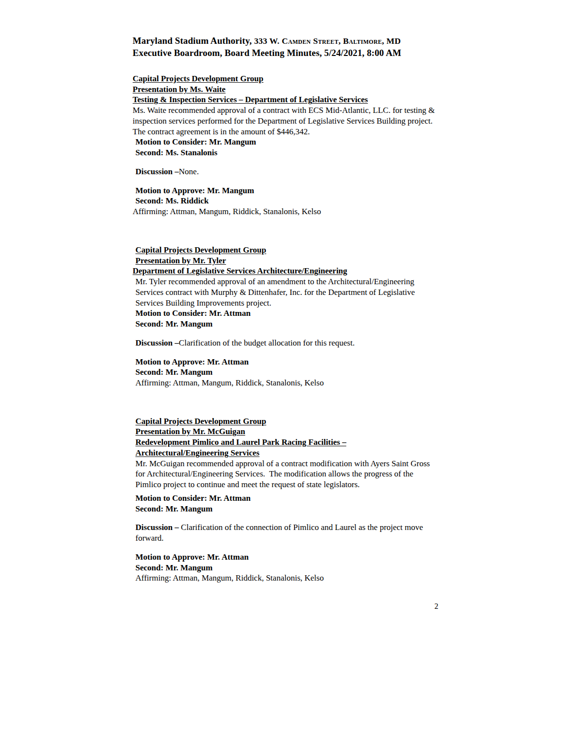Maryland Stadium Authority, 333 W. Camden Street, Baltimore, MD
Executive Boardroom, Board Meeting Minutes, 5/24/2021, 8:00 AM
Capital Projects Development Group
Presentation by Ms. Waite
Testing & Inspection Services – Department of Legislative Services
Ms. Waite recommended approval of a contract with ECS Mid-Atlantic, LLC. for testing & inspection services performed for the Department of Legislative Services Building project. The contract agreement is in the amount of $446,342.
Motion to Consider: Mr. Mangum
Second: Ms. Stanalonis
Discussion –None.
Motion to Approve: Mr. Mangum
Second: Ms. Riddick
Affirming: Attman, Mangum, Riddick, Stanalonis, Kelso
Capital Projects Development Group
Presentation by Mr. Tyler
Department of Legislative Services Architecture/Engineering
Mr. Tyler recommended approval of an amendment to the Architectural/Engineering Services contract with Murphy & Dittenhafer, Inc. for the Department of Legislative Services Building Improvements project.
Motion to Consider: Mr. Attman
Second: Mr. Mangum
Discussion –Clarification of the budget allocation for this request.
Motion to Approve: Mr. Attman
Second: Mr. Mangum
Affirming: Attman, Mangum, Riddick, Stanalonis, Kelso
Capital Projects Development Group
Presentation by Mr. McGuigan
Redevelopment Pimlico and Laurel Park Racing Facilities –
Architectural/Engineering Services
Mr. McGuigan recommended approval of a contract modification with Ayers Saint Gross for Architectural/Engineering Services. The modification allows the progress of the Pimlico project to continue and meet the request of state legislators.
Motion to Consider: Mr. Attman
Second: Mr. Mangum
Discussion – Clarification of the connection of Pimlico and Laurel as the project move forward.
Motion to Approve: Mr. Attman
Second: Mr. Mangum
Affirming: Attman, Mangum, Riddick, Stanalonis, Kelso
2